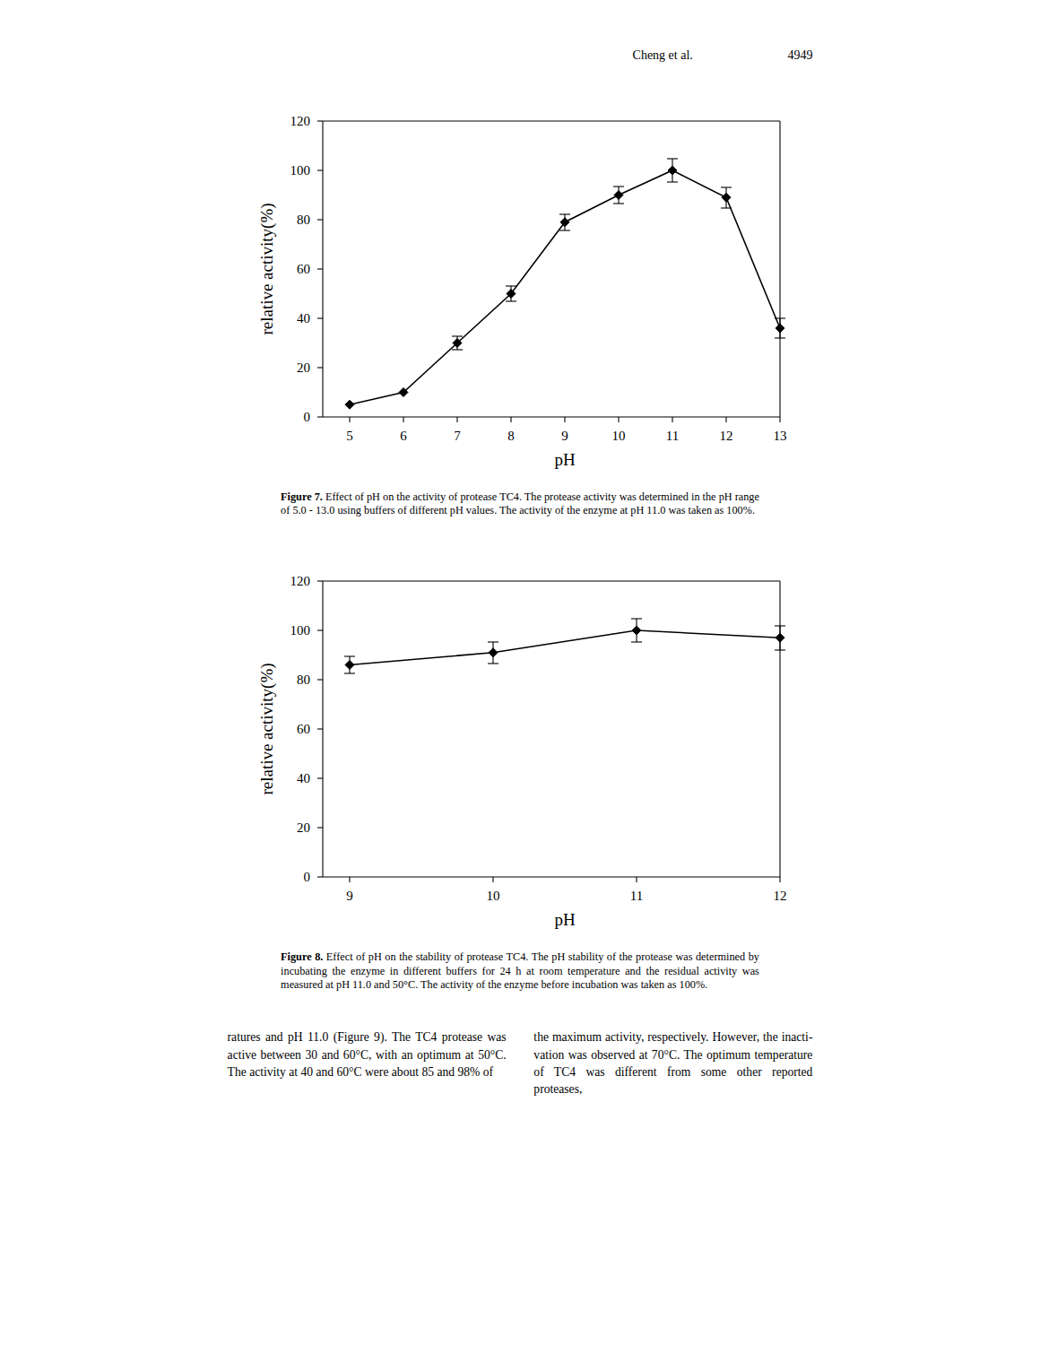Cheng et al. 4949
0 20 40 60 80 100 120 5 6 7 8 9 10 11 12 13 pH relative activity(%) Data: (pH, value) -> y = 360 - value*2.75 5:5 -> 346.25 ; 6:10 -> 332.5 ; 7:30 -> 277.5 ; 8:50 -> 222.5 ; 9:79 -> 142.75 ; 10:90 -> 112.5 ; 11:100 -> 85 ; 12:89 -> 115.25 ; 13:36 -> 261
Figure 7. Effect of pH on the activity of protease TC4. The protease activity was determined in the pH range of 5.0 - 13.0 using buffers of different pH values. The activity of the enzyme at pH 11.0 was taken as 100%.
0 20 40 60 80 100 120 9 10 11 12 pH relative activity(%)
Figure 8. Effect of pH on the stability of protease TC4. The pH stability of the protease was determined by incubating the enzyme in different buffers for 24 h at room temperature and the residual activity was measured at pH 11.0 and 50°C. The activity of the enzyme before incubation was taken as 100%.
ratures and pH 11.0 (Figure 9). The TC4 protease was active between 30 and 60°C, with an optimum at 50°C. The activity at 40 and 60°C were about 85 and 98% of
the maximum activity, respectively. However, the inactivation was observed at 70°C. The optimum temperature of TC4 was different from some other reported proteases,